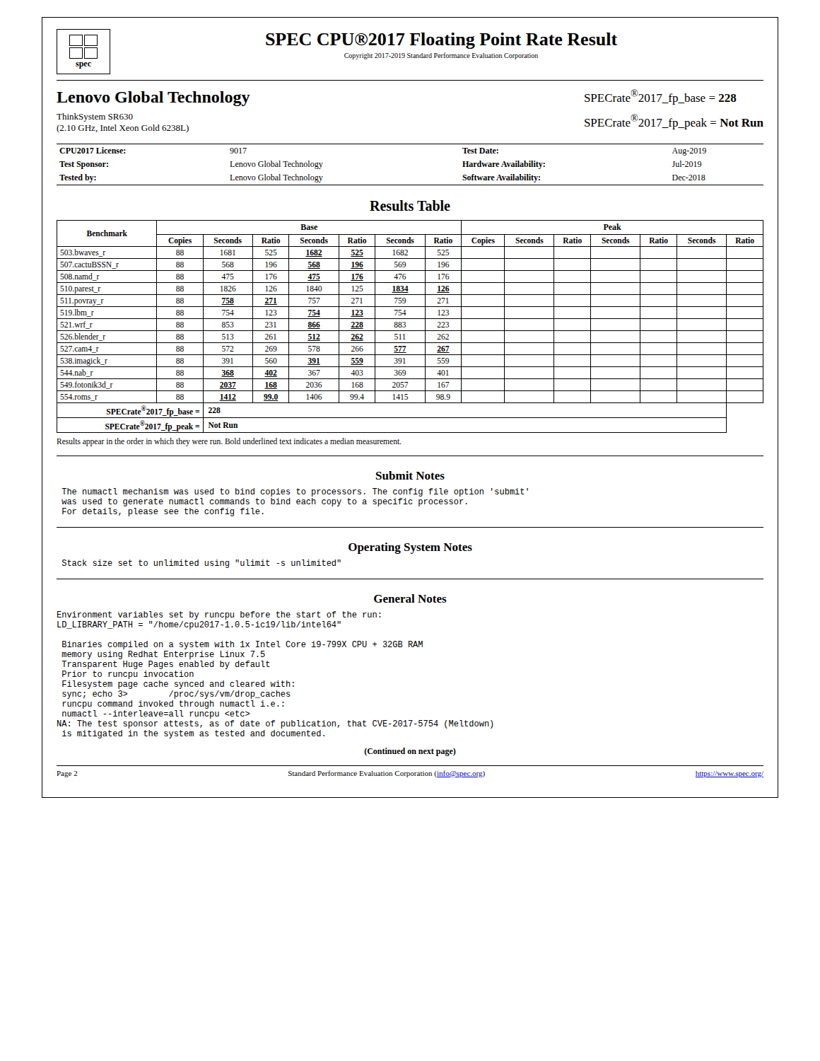spec
SPEC CPU®2017 Floating Point Rate Result
Copyright 2017-2019 Standard Performance Evaluation Corporation
Lenovo Global Technology
ThinkSystem SR630
(2.10 GHz, Intel Xeon Gold 6238L)
SPECrate®2017_fp_base = 228
SPECrate®2017_fp_peak = Not Run
| CPU2017 License: | 9017 | Test Date: | Aug-2019 |
| Test Sponsor: | Lenovo Global Technology | Hardware Availability: | Jul-2019 |
| Tested by: | Lenovo Global Technology | Software Availability: | Dec-2018 |
Results Table
| Benchmark | Base | Peak |
| --- | --- | --- |
| Copies | Seconds | Ratio | Seconds | Ratio | Seconds | Ratio | Copies | Seconds | Ratio | Seconds | Ratio | Seconds | Ratio |
| 503.bwaves_r | 88 | 1681 | 525 | 1682 | 525 | 1682 | 525 | | | | | | | |
| 507.cactuBSSN_r | 88 | 568 | 196 | 568 | 196 | 569 | 196 | | | | | | | |
| 508.namd_r | 88 | 475 | 176 | 475 | 176 | 476 | 176 | | | | | | | |
| 510.parest_r | 88 | 1826 | 126 | 1840 | 125 | 1834 | 126 | | | | | | | |
| 511.povray_r | 88 | 758 | 271 | 757 | 271 | 759 | 271 | | | | | | | |
| 519.lbm_r | 88 | 754 | 123 | 754 | 123 | 754 | 123 | | | | | | | |
| 521.wrf_r | 88 | 853 | 231 | 866 | 228 | 883 | 223 | | | | | | | |
| 526.blender_r | 88 | 513 | 261 | 512 | 262 | 511 | 262 | | | | | | | |
| 527.cam4_r | 88 | 572 | 269 | 578 | 266 | 577 | 267 | | | | | | | |
| 538.imagick_r | 88 | 391 | 560 | 391 | 559 | 391 | 559 | | | | | | | |
| 544.nab_r | 88 | 368 | 402 | 367 | 403 | 369 | 401 | | | | | | | |
| 549.fotonik3d_r | 88 | 2037 | 168 | 2036 | 168 | 2057 | 167 | | | | | | | |
| 554.roms_r | 88 | 1412 | 99.0 | 1406 | 99.4 | 1415 | 98.9 | | | | | | | |
| SPECrate ® 2017_fp_base = | 228 |
| SPECrate ® 2017_fp_peak = | Not Run |
Results appear in the order in which they were run. Bold underlined text indicates a median measurement.
Submit Notes
 The numactl mechanism was used to bind copies to processors. The config file option 'submit'
 was used to generate numactl commands to bind each copy to a specific processor.
 For details, please see the config file.
Operating System Notes
 Stack size set to unlimited using "ulimit -s unlimited"
General Notes
Environment variables set by runcpu before the start of the run:
LD_LIBRARY_PATH = "/home/cpu2017-1.0.5-ic19/lib/intel64"

 Binaries compiled on a system with 1x Intel Core i9-799X CPU + 32GB RAM
 memory using Redhat Enterprise Linux 7.5
 Transparent Huge Pages enabled by default
 Prior to runcpu invocation
 Filesystem page cache synced and cleared with:
 sync; echo 3>        /proc/sys/vm/drop_caches
 runcpu command invoked through numactl i.e.:
 numactl --interleave=all runcpu <etc>
NA: The test sponsor attests, as of date of publication, that CVE-2017-5754 (Meltdown)
 is mitigated in the system as tested and documented.
(Continued on next page)
Page 2
Standard Performance Evaluation Corporation (info@spec.org)
https://www.spec.org/